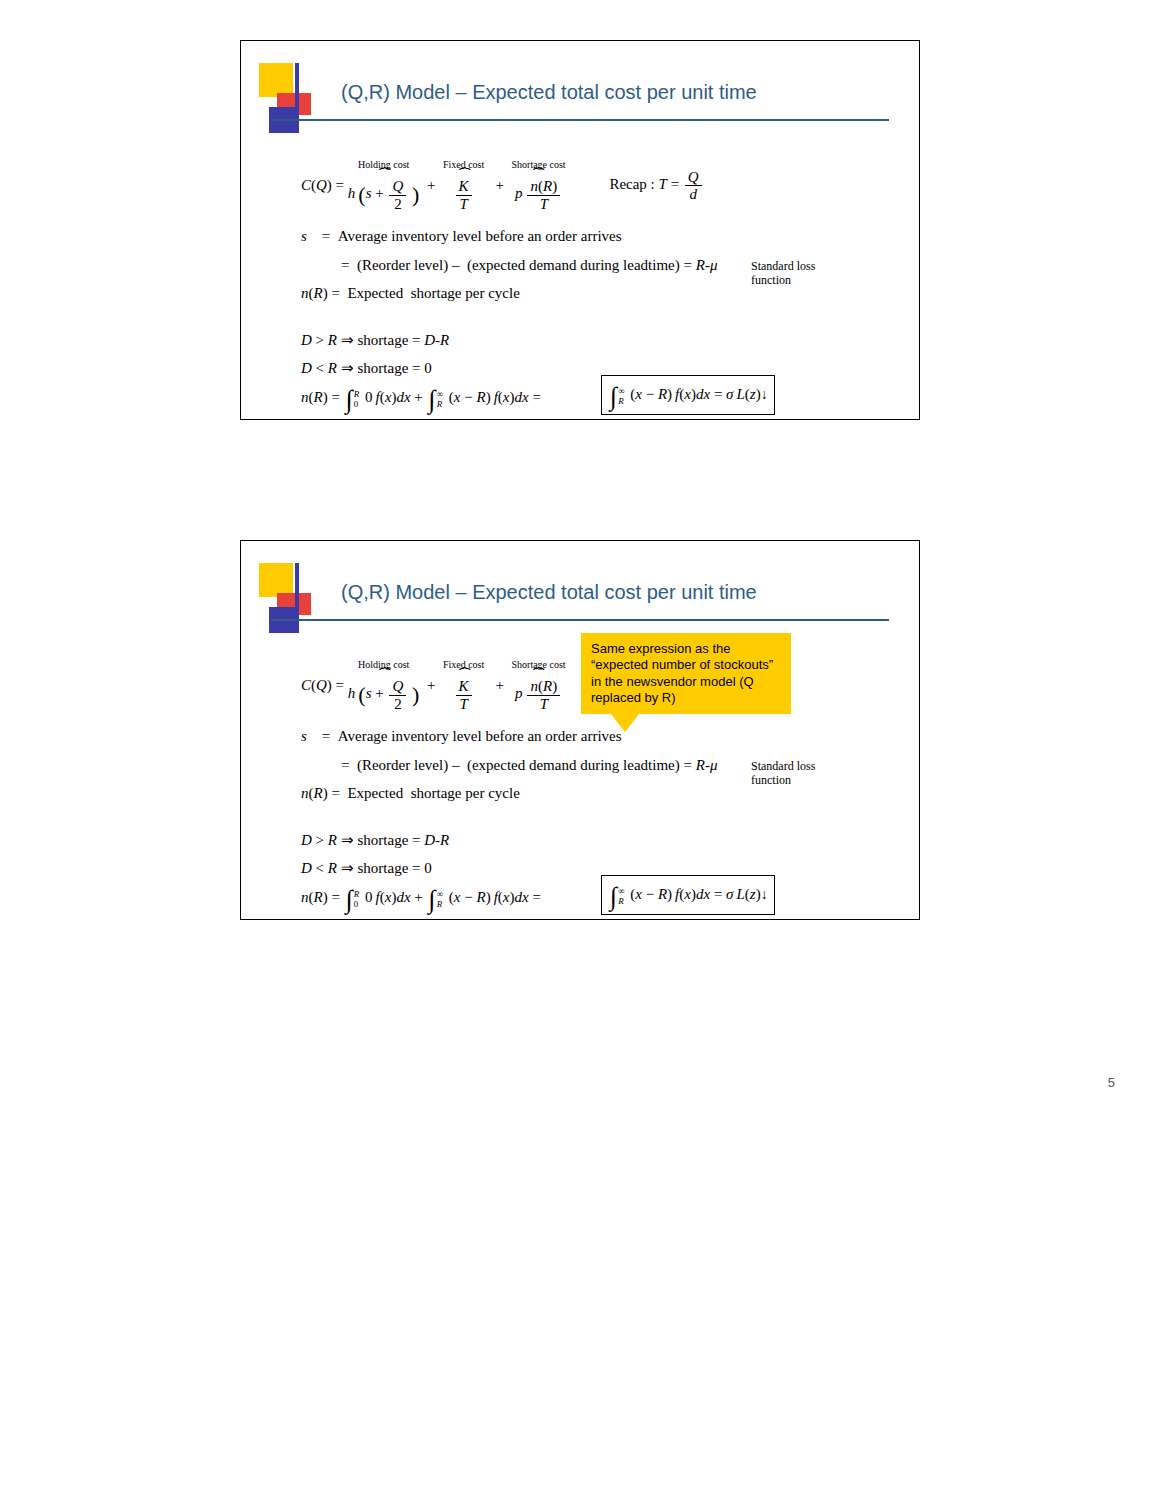(Q,R) Model – Expected total cost per unit time
C(Q) = Holding cost ⏞ h (s + Q 2 ) + Fixed cost ⏞ KT + Shortage cost ⏞ p n(R) T Recap : T = Qd
s = Average inventory level before an order arrives
= (Reorder level) – (expected demand during leadtime) = R-μ
n(R) = Expected shortage per cycle
D > R ⇒ shortage = D-R
D < R ⇒ shortage = 0
n(R) = ∫R 0 0 f(x)dx + ∫∞R (x − R) f(x)dx = ∫∞R (x − R) f(x)dx = σ L(z)↓
Standard loss
function
(Q,R) Model – Expected total cost per unit time
C(Q) = Holding cost ⏞ h (s + Q 2 ) + Fixed cost ⏞ KT + Shortage cost ⏞ p n(R) T Recap : T = Qd
s = Average inventory level before an order arrives
= (Reorder level) – (expected demand during leadtime) = R-μ
n(R) = Expected shortage per cycle
D > R ⇒ shortage = D-R
D < R ⇒ shortage = 0
n(R) = ∫R 0 0 f(x)dx + ∫∞R (x − R) f(x)dx = ∫∞R (x − R) f(x)dx = σ L(z)↓
Standard loss
function
Same expression as the “expected number of stockouts” in the newsvendor model (Q replaced by R)
5